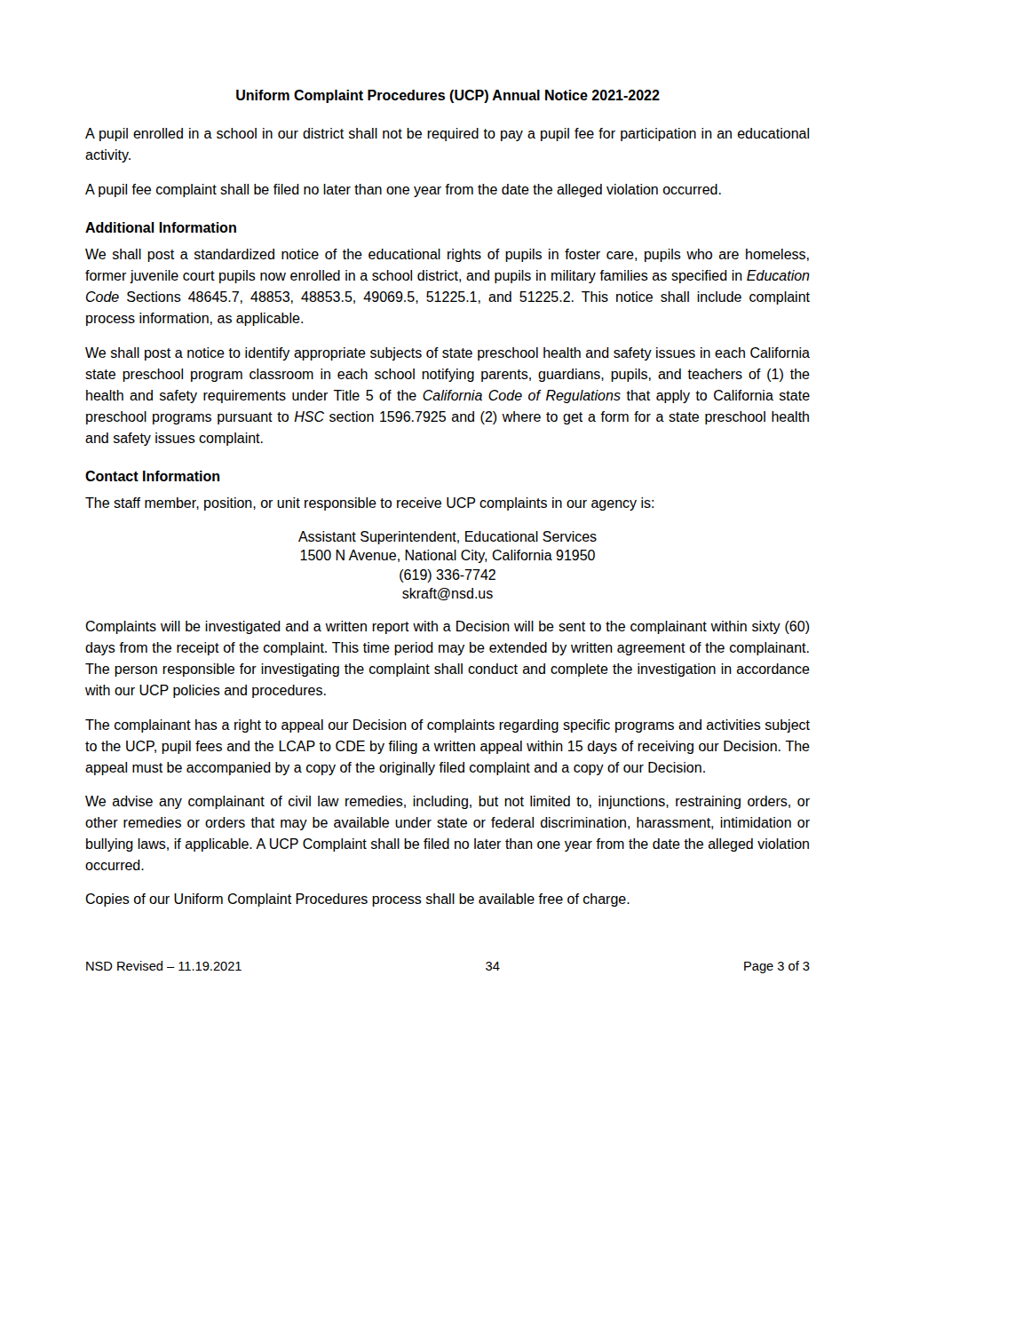Uniform Complaint Procedures (UCP) Annual Notice 2021-2022
A pupil enrolled in a school in our district shall not be required to pay a pupil fee for participation in an educational activity.
A pupil fee complaint shall be filed no later than one year from the date the alleged violation occurred.
Additional Information
We shall post a standardized notice of the educational rights of pupils in foster care, pupils who are homeless, former juvenile court pupils now enrolled in a school district, and pupils in military families as specified in Education Code Sections 48645.7, 48853, 48853.5, 49069.5, 51225.1, and 51225.2. This notice shall include complaint process information, as applicable.
We shall post a notice to identify appropriate subjects of state preschool health and safety issues in each California state preschool program classroom in each school notifying parents, guardians, pupils, and teachers of (1) the health and safety requirements under Title 5 of the California Code of Regulations that apply to California state preschool programs pursuant to HSC section 1596.7925 and (2) where to get a form for a state preschool health and safety issues complaint.
Contact Information
The staff member, position, or unit responsible to receive UCP complaints in our agency is:
Assistant Superintendent, Educational Services
1500 N Avenue, National City, California 91950
(619) 336-7742
skraft@nsd.us
Complaints will be investigated and a written report with a Decision will be sent to the complainant within sixty (60) days from the receipt of the complaint. This time period may be extended by written agreement of the complainant. The person responsible for investigating the complaint shall conduct and complete the investigation in accordance with our UCP policies and procedures.
The complainant has a right to appeal our Decision of complaints regarding specific programs and activities subject to the UCP, pupil fees and the LCAP to CDE by filing a written appeal within 15 days of receiving our Decision. The appeal must be accompanied by a copy of the originally filed complaint and a copy of our Decision.
We advise any complainant of civil law remedies, including, but not limited to, injunctions, restraining orders, or other remedies or orders that may be available under state or federal discrimination, harassment, intimidation or bullying laws, if applicable. A UCP Complaint shall be filed no later than one year from the date the alleged violation occurred.
Copies of our Uniform Complaint Procedures process shall be available free of charge.
NSD Revised – 11.19.2021
34
Page 3 of 3